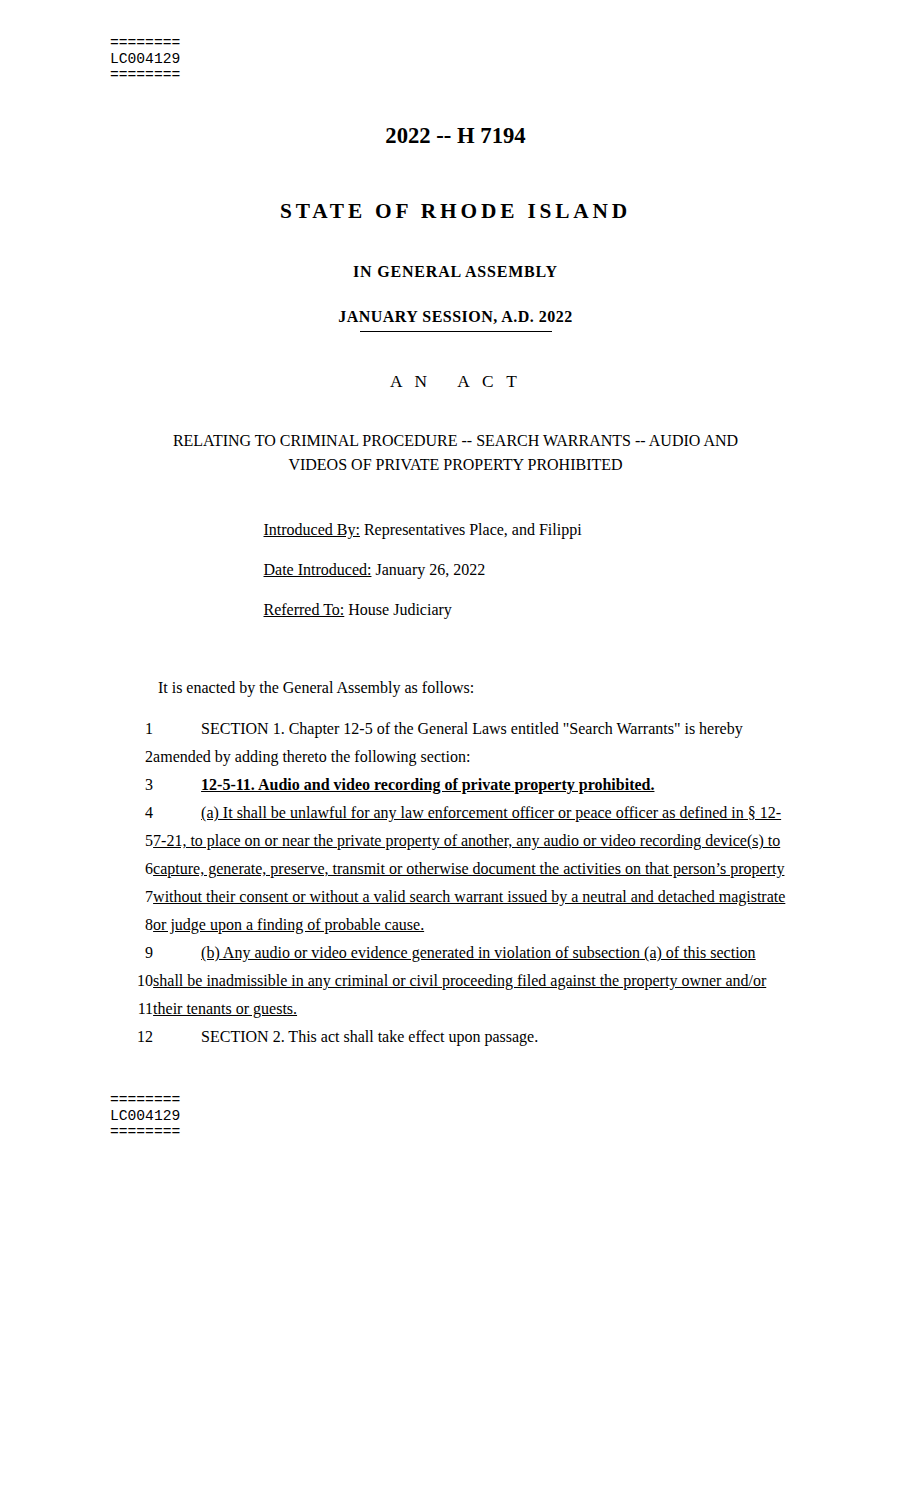========
LC004129
========
2022 -- H 7194
STATE OF RHODE ISLAND
IN GENERAL ASSEMBLY
JANUARY SESSION, A.D. 2022
A N A C T
RELATING TO CRIMINAL PROCEDURE -- SEARCH WARRANTS -- AUDIO AND
VIDEOS OF PRIVATE PROPERTY PROHIBITED
Introduced By: Representatives Place, and Filippi
Date Introduced: January 26, 2022
Referred To: House Judiciary
It is enacted by the General Assembly as follows:
| 1 | SECTION 1. Chapter 12-5 of the General Laws entitled "Search Warrants" is hereby |
| 2 | amended by adding thereto the following section: |
| 3 | 12-5-11. Audio and video recording of private property prohibited. |
| 4 | (a) It shall be unlawful for any law enforcement officer or peace officer as defined in § 12- |
| 5 | 7-21, to place on or near the private property of another, any audio or video recording device(s) to |
| 6 | capture, generate, preserve, transmit or otherwise document the activities on that person’s property |
| 7 | without their consent or without a valid search warrant issued by a neutral and detached magistrate |
| 8 | or judge upon a finding of probable cause. |
| 9 | (b) Any audio or video evidence generated in violation of subsection (a) of this section |
| 10 | shall be inadmissible in any criminal or civil proceeding filed against the property owner and/or |
| 11 | their tenants or guests. |
| 12 | SECTION 2. This act shall take effect upon passage. |
========
LC004129
========